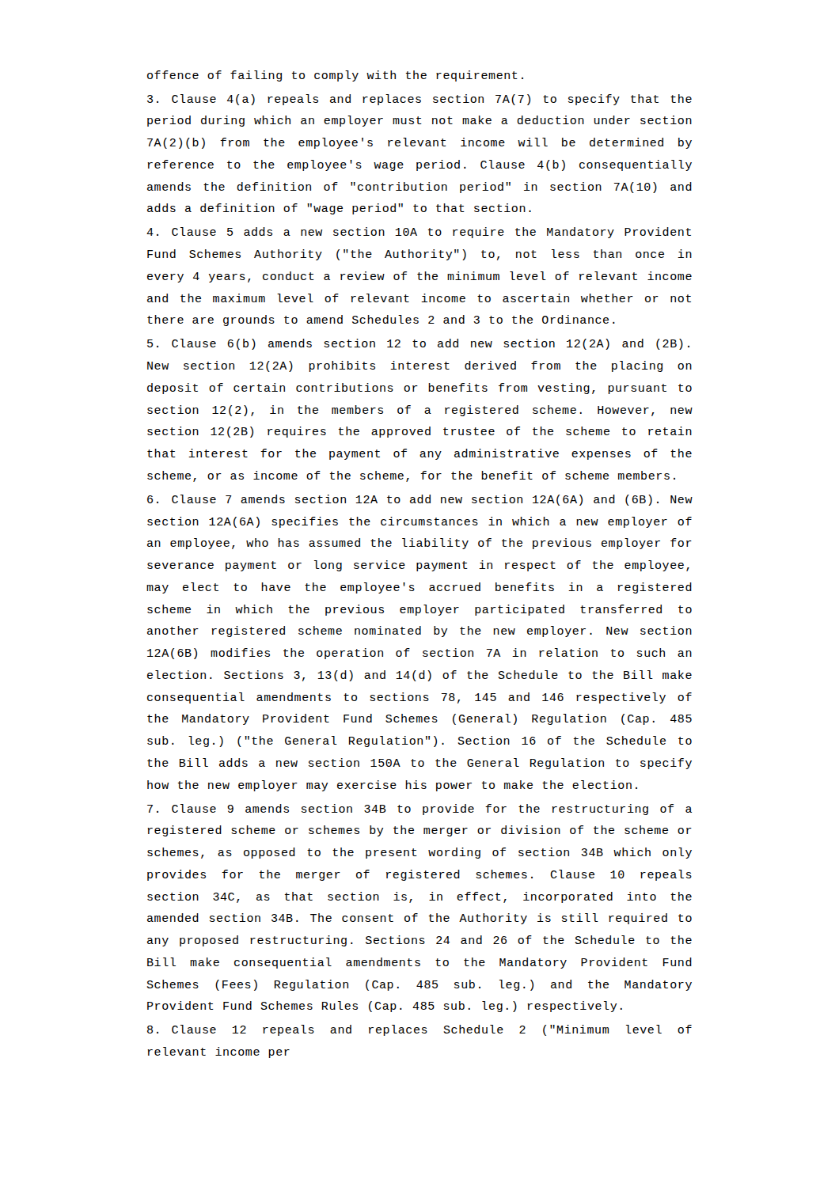offence of failing to comply with the requirement.
3. Clause 4(a) repeals and replaces section 7A(7) to specify that the period during which an employer must not make a deduction under section 7A(2)(b) from the employee's relevant income will be determined by reference to the employee's wage period. Clause 4(b) consequentially amends the definition of "contribution period" in section 7A(10) and adds a definition of "wage period" to that section.
4. Clause 5 adds a new section 10A to require the Mandatory Provident Fund Schemes Authority ("the Authority") to, not less than once in every 4 years, conduct a review of the minimum level of relevant income and the maximum level of relevant income to ascertain whether or not there are grounds to amend Schedules 2 and 3 to the Ordinance.
5. Clause 6(b) amends section 12 to add new section 12(2A) and (2B). New section 12(2A) prohibits interest derived from the placing on deposit of certain contributions or benefits from vesting, pursuant to section 12(2), in the members of a registered scheme. However, new section 12(2B) requires the approved trustee of the scheme to retain that interest for the payment of any administrative expenses of the scheme, or as income of the scheme, for the benefit of scheme members.
6. Clause 7 amends section 12A to add new section 12A(6A) and (6B). New section 12A(6A) specifies the circumstances in which a new employer of an employee, who has assumed the liability of the previous employer for severance payment or long service payment in respect of the employee, may elect to have the employee's accrued benefits in a registered scheme in which the previous employer participated transferred to another registered scheme nominated by the new employer. New section 12A(6B) modifies the operation of section 7A in relation to such an election. Sections 3, 13(d) and 14(d) of the Schedule to the Bill make consequential amendments to sections 78, 145 and 146 respectively of the Mandatory Provident Fund Schemes (General) Regulation (Cap. 485 sub. leg.) ("the General Regulation"). Section 16 of the Schedule to the Bill adds a new section 150A to the General Regulation to specify how the new employer may exercise his power to make the election.
7. Clause 9 amends section 34B to provide for the restructuring of a registered scheme or schemes by the merger or division of the scheme or schemes, as opposed to the present wording of section 34B which only provides for the merger of registered schemes. Clause 10 repeals section 34C, as that section is, in effect, incorporated into the amended section 34B. The consent of the Authority is still required to any proposed restructuring. Sections 24 and 26 of the Schedule to the Bill make consequential amendments to the Mandatory Provident Fund Schemes (Fees) Regulation (Cap. 485 sub. leg.) and the Mandatory Provident Fund Schemes Rules (Cap. 485 sub. leg.) respectively.
8. Clause 12 repeals and replaces Schedule 2 ("Minimum level of relevant income per